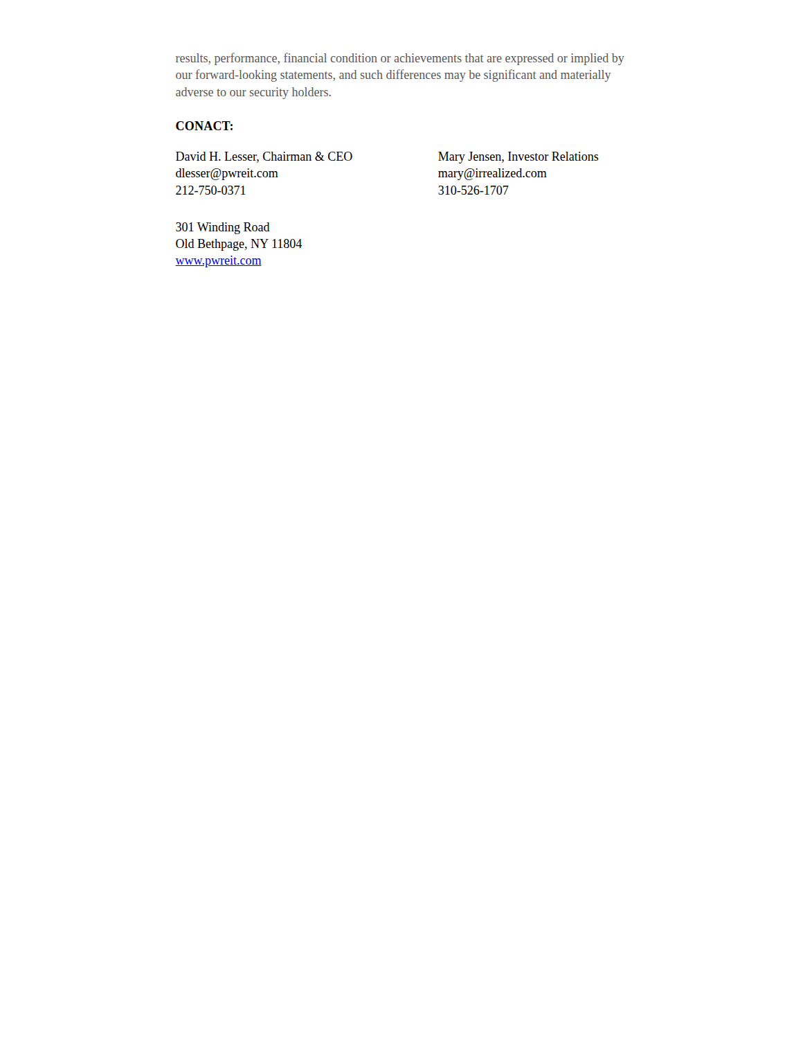results, performance, financial condition or achievements that are expressed or implied by our forward-looking statements, and such differences may be significant and materially adverse to our security holders.
CONACT:
| David H. Lesser, Chairman & CEO | Mary Jensen, Investor Relations |
| dlesser@pwreit.com | mary@irrealized.com |
| 212-750-0371 | 310-526-1707 |
301 Winding Road
Old Bethpage, NY 11804
www.pwreit.com